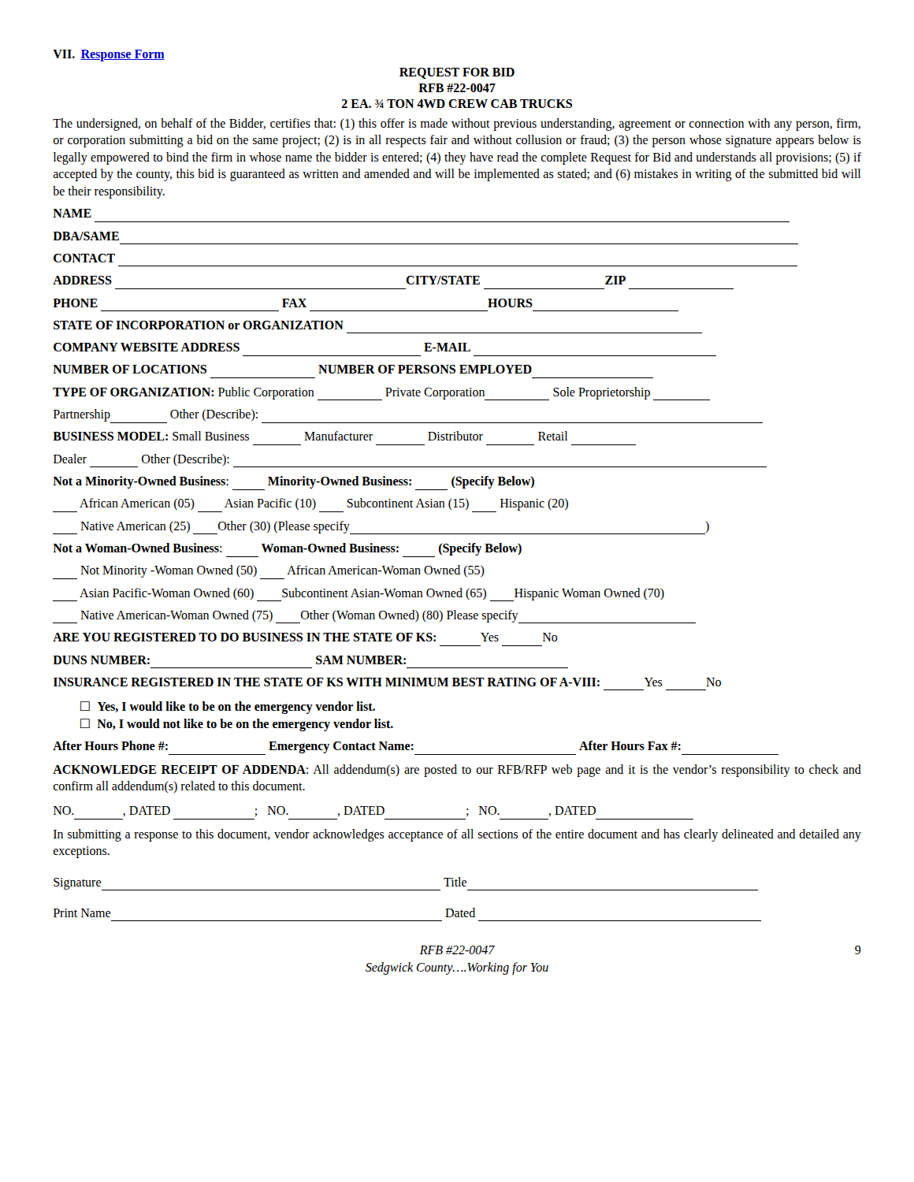VII. Response Form
REQUEST FOR BID
RFB #22-0047
2 EA. ¾ TON 4WD CREW CAB TRUCKS
The undersigned, on behalf of the Bidder, certifies that: (1) this offer is made without previous understanding, agreement or connection with any person, firm, or corporation submitting a bid on the same project; (2) is in all respects fair and without collusion or fraud; (3) the person whose signature appears below is legally empowered to bind the firm in whose name the bidder is entered; (4) they have read the complete Request for Bid and understands all provisions; (5) if accepted by the county, this bid is guaranteed as written and amended and will be implemented as stated; and (6) mistakes in writing of the submitted bid will be their responsibility.
NAME
DBA/SAME
CONTACT
ADDRESS CITY/STATE ZIP
PHONE FAX HOURS
STATE OF INCORPORATION or ORGANIZATION
COMPANY WEBSITE ADDRESS E-MAIL
NUMBER OF LOCATIONS NUMBER OF PERSONS EMPLOYED
TYPE OF ORGANIZATION: Public Corporation Private Corporation Sole Proprietorship
Partnership Other (Describe):
BUSINESS MODEL: Small Business Manufacturer Distributor Retail
Dealer Other (Describe):
Not a Minority-Owned Business: Minority-Owned Business: (Specify Below)
African American (05) Asian Pacific (10) Subcontinent Asian (15) Hispanic (20)
Native American (25) Other (30) (Please specify )
Not a Woman-Owned Business: Woman-Owned Business: (Specify Below)
Not Minority -Woman Owned (50) African American-Woman Owned (55)
Asian Pacific-Woman Owned (60) Subcontinent Asian-Woman Owned (65) Hispanic Woman Owned (70)
Native American-Woman Owned (75) Other (Woman Owned) (80) Please specify
ARE YOU REGISTERED TO DO BUSINESS IN THE STATE OF KS: Yes No
DUNS NUMBER: SAM NUMBER:
INSURANCE REGISTERED IN THE STATE OF KS WITH MINIMUM BEST RATING OF A-VIII: Yes No
☐Yes, I would like to be on the emergency vendor list.
☐No, I would not like to be on the emergency vendor list.
After Hours Phone #: Emergency Contact Name: After Hours Fax #:
ACKNOWLEDGE RECEIPT OF ADDENDA: All addendum(s) are posted to our RFB/RFP web page and it is the vendor’s responsibility to check and confirm all addendum(s) related to this document.
NO. , DATED ; NO. , DATED ; NO. , DATED
In submitting a response to this document, vendor acknowledges acceptance of all sections of the entire document and has clearly delineated and detailed any exceptions.
Signature Title
Print Name Dated
9 RFB #22-0047
Sedgwick County….Working for You